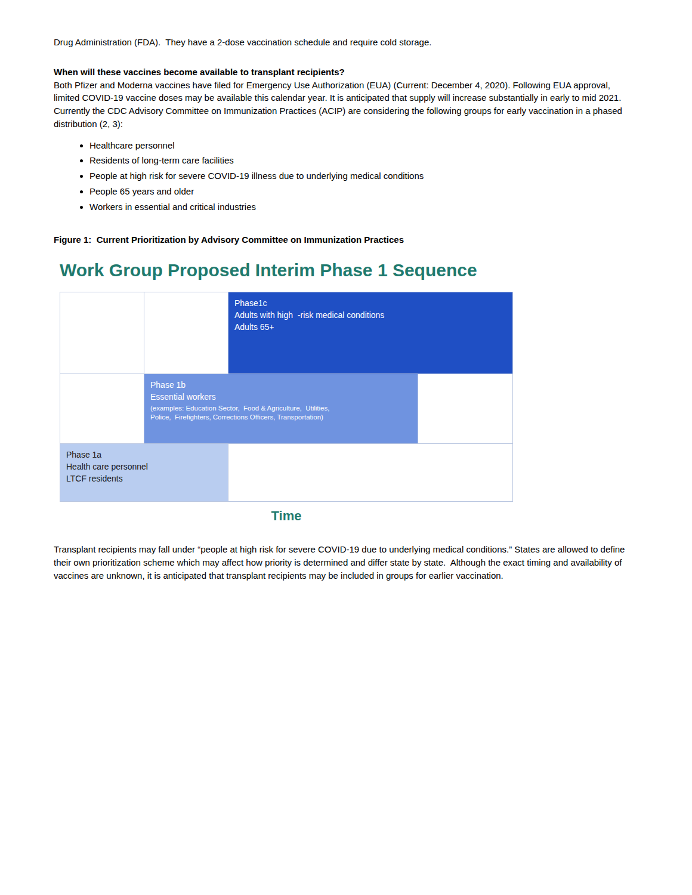Drug Administration (FDA). They have a 2-dose vaccination schedule and require cold storage.
When will these vaccines become available to transplant recipients?
Both Pfizer and Moderna vaccines have filed for Emergency Use Authorization (EUA) (Current: December 4, 2020). Following EUA approval, limited COVID-19 vaccine doses may be available this calendar year. It is anticipated that supply will increase substantially in early to mid 2021.
Currently the CDC Advisory Committee on Immunization Practices (ACIP) are considering the following groups for early vaccination in a phased distribution (2, 3):
Healthcare personnel
Residents of long-term care facilities
People at high risk for severe COVID-19 illness due to underlying medical conditions
People 65 years and older
Workers in essential and critical industries
Figure 1: Current Prioritization by Advisory Committee on Immunization Practices
Work Group Proposed Interim Phase 1 Sequence
| | | Phase1c Adults with high -risk medical conditions Adults 65+ |
| | Phase 1b Essential workers (examples: Education Sector, Food & Agriculture, Utilities, Police, Firefighters, Corrections Officers, Transportation) | |
| Phase 1a Health care personnel LTCF residents | |
Time
Transplant recipients may fall under “people at high risk for severe COVID-19 due to underlying medical conditions.” States are allowed to define their own prioritization scheme which may affect how priority is determined and differ state by state. Although the exact timing and availability of vaccines are unknown, it is anticipated that transplant recipients may be included in groups for earlier vaccination.